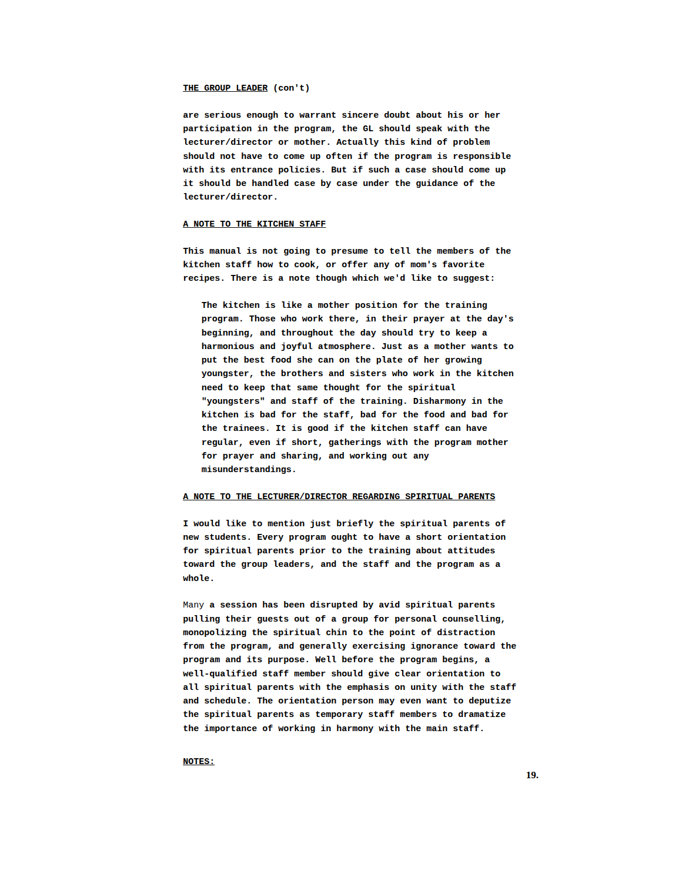THE GROUP LEADER (con't)
are serious enough to warrant sincere doubt about his or her participation in the program, the GL should speak with the lecturer/director or mother. Actually this kind of problem should not have to come up often if the program is responsible with its entrance policies. But if such a case should come up it should be handled case by case under the guidance of the lecturer/director.
A NOTE TO THE KITCHEN STAFF
This manual is not going to presume to tell the members of the kitchen staff how to cook, or offer any of mom's favorite recipes. There is a note though which we'd like to suggest:
The kitchen is like a mother position for the training program. Those who work there, in their prayer at the day's beginning, and throughout the day should try to keep a harmonious and joyful atmosphere. Just as a mother wants to put the best food she can on the plate of her growing youngster, the brothers and sisters who work in the kitchen need to keep that same thought for the spiritual "youngsters" and staff of the training. Disharmony in the kitchen is bad for the staff, bad for the food and bad for the trainees. It is good if the kitchen staff can have regular, even if short, gatherings with the program mother for prayer and sharing, and working out any misunderstandings.
A NOTE TO THE LECTURER/DIRECTOR REGARDING SPIRITUAL PARENTS
I would like to mention just briefly the spiritual parents of new students. Every program ought to have a short orientation for spiritual parents prior to the training about attitudes toward the group leaders, and the staff and the program as a whole.
Many a session has been disrupted by avid spiritual parents pulling their guests out of a group for personal counselling, monopolizing the spiritual chin to the point of distraction from the program, and generally exercising ignorance toward the program and its purpose. Well before the program begins, a well-qualified staff member should give clear orientation to all spiritual parents with the emphasis on unity with the staff and schedule. The orientation person may even want to deputize the spiritual parents as temporary staff members to dramatize the importance of working in harmony with the main staff.
NOTES:
19.